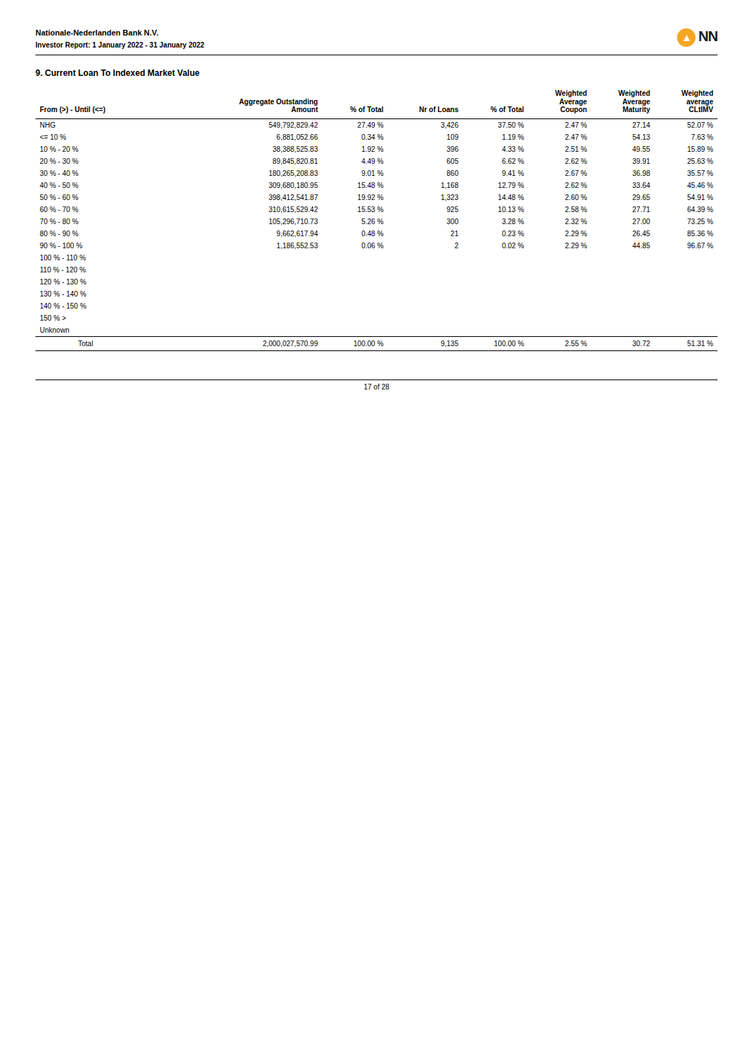▲NN
Nationale-Nederlanden Bank N.V.
Investor Report: 1 January 2022 - 31 January 2022
9. Current Loan To Indexed Market Value
| From (>) - Until (<=) | Aggregate Outstanding Amount | % of Total | Nr of Loans | % of Total | Weighted Average Coupon | Weighted Average Maturity | Weighted average CLtIMV |
| --- | --- | --- | --- | --- | --- | --- | --- |
| NHG | 549,792,829.42 | 27.49 % | 3,426 | 37.50 % | 2.47 % | 27.14 | 52.07 % |
| <= 10 % | 6,881,052.66 | 0.34 % | 109 | 1.19 % | 2.47 % | 54.13 | 7.63 % |
| 10 % - 20 % | 38,388,525.83 | 1.92 % | 396 | 4.33 % | 2.51 % | 49.55 | 15.89 % |
| 20 % - 30 % | 89,845,820.81 | 4.49 % | 605 | 6.62 % | 2.62 % | 39.91 | 25.63 % |
| 30 % - 40 % | 180,265,208.83 | 9.01 % | 860 | 9.41 % | 2.67 % | 36.98 | 35.57 % |
| 40 % - 50 % | 309,680,180.95 | 15.48 % | 1,168 | 12.79 % | 2.62 % | 33.64 | 45.46 % |
| 50 % - 60 % | 398,412,541.87 | 19.92 % | 1,323 | 14.48 % | 2.60 % | 29.65 | 54.91 % |
| 60 % - 70 % | 310,615,529.42 | 15.53 % | 925 | 10.13 % | 2.58 % | 27.71 | 64.39 % |
| 70 % - 80 % | 105,296,710.73 | 5.26 % | 300 | 3.28 % | 2.32 % | 27.00 | 73.25 % |
| 80 % - 90 % | 9,662,617.94 | 0.48 % | 21 | 0.23 % | 2.29 % | 26.45 | 85.36 % |
| 90 % - 100 % | 1,186,552.53 | 0.06 % | 2 | 0.02 % | 2.29 % | 44.85 | 96.67 % |
| 100 % - 110 % | | | | | | | |
| 110 % - 120 % | | | | | | | |
| 120 % - 130 % | | | | | | | |
| 130 % - 140 % | | | | | | | |
| 140 % - 150 % | | | | | | | |
| 150 % > | | | | | | | |
| Unknown | | | | | | | |
| Total | 2,000,027,570.99 | 100.00 % | 9,135 | 100.00 % | 2.55 % | 30.72 | 51.31 % |
17 of 28